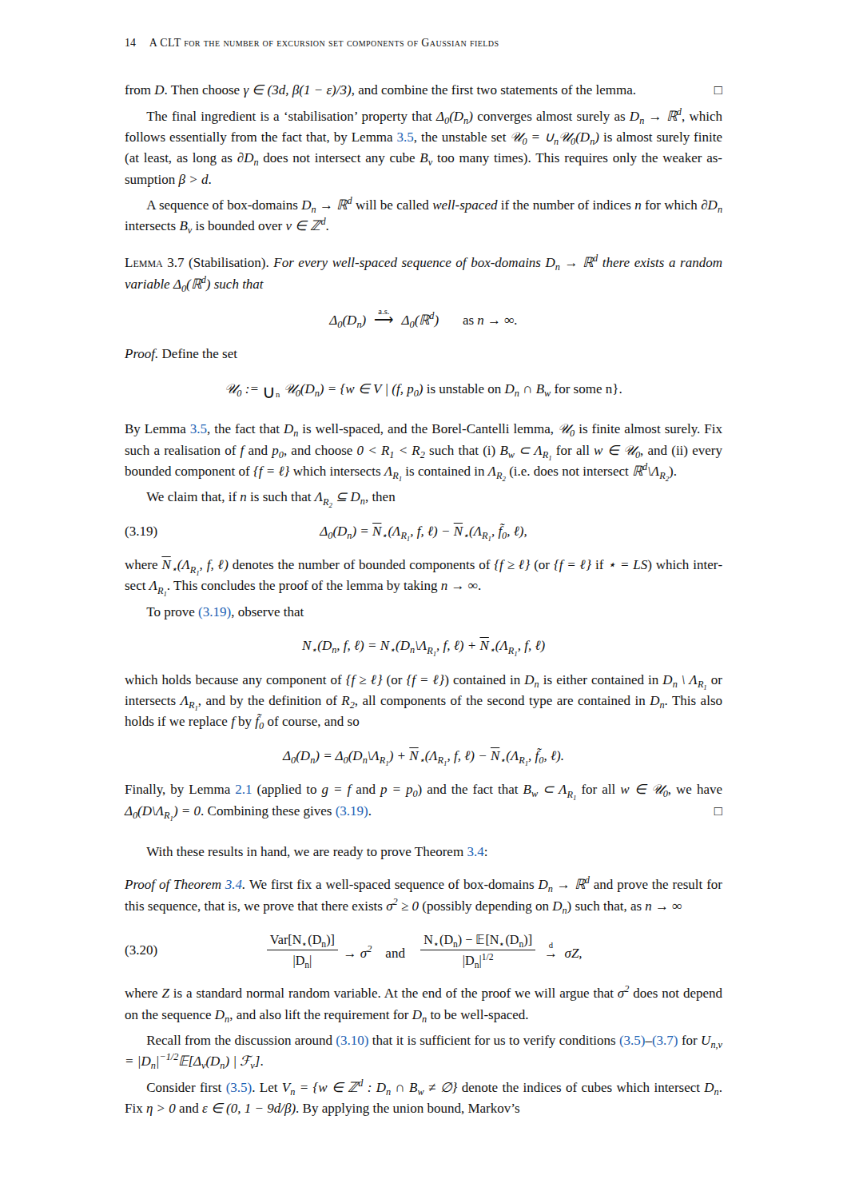14 A CLT for the number of excursion set components of Gaussian fields
from D. Then choose γ ∈ (3d, β(1 − ε)/3), and combine the first two statements of the lemma. □
The final ingredient is a ‘stabilisation’ property that Δ0(Dn) converges almost surely as Dn → ℝd, which follows essentially from the fact that, by Lemma 3.5, the unstable set 𝒰0 = ∪n𝒰0(Dn) is almost surely finite (at least, as long as ∂Dn does not intersect any cube Bv too many times). This requires only the weaker assumption β > d.
A sequence of box-domains Dn → ℝd will be called well-spaced if the number of indices n for which ∂Dn intersects Bv is bounded over v ∈ ℤd.
Lemma 3.7 (Stabilisation). For every well-spaced sequence of box-domains Dn → ℝd there exists a random variable Δ0(ℝd) such that
Δ0(Dn) a.s.⟶ Δ0(ℝd) as n → ∞.
Proof. Define the set
𝒰0 := ∪n 𝒰0(Dn) = {w ∈ V | (f, p0) is unstable on Dn ∩ Bw for some n}.
By Lemma 3.5, the fact that Dn is well-spaced, and the Borel-Cantelli lemma, 𝒰0 is finite almost surely. Fix such a realisation of f and p0, and choose 0 < R1 < R2 such that (i) Bw ⊂ ΛR1 for all w ∈ 𝒰0, and (ii) every bounded component of {f = ℓ} which intersects ΛR1 is contained in ΛR2 (i.e. does not intersect ℝd\ΛR2).
We claim that, if n is such that ΛR2 ⊆ Dn, then
(3.19) Δ0(Dn) = N⋆(ΛR1, f, ℓ) − N⋆(ΛR1, f̃0, ℓ),
where N⋆(ΛR1, f, ℓ) denotes the number of bounded components of {f ≥ ℓ} (or {f = ℓ} if ⋆ = LS) which intersect ΛR1. This concludes the proof of the lemma by taking n → ∞.
To prove (3.19), observe that
N⋆(Dn, f, ℓ) = N⋆(Dn\ΛR1, f, ℓ) + N⋆(ΛR1, f, ℓ)
which holds because any component of {f ≥ ℓ} (or {f = ℓ}) contained in Dn is either contained in Dn \ ΛR1 or intersects ΛR1, and by the definition of R2, all components of the second type are contained in Dn. This also holds if we replace f by f̃0 of course, and so
Δ0(Dn) = Δ0(Dn\ΛR1) + N⋆(ΛR1, f, ℓ) − N⋆(ΛR1, f̃0, ℓ).
Finally, by Lemma 2.1 (applied to g = f and p = p0) and the fact that Bw ⊂ ΛR1 for all w ∈ 𝒰0, we have Δ0(D\ΛR1) = 0. Combining these gives (3.19). □
With these results in hand, we are ready to prove Theorem 3.4:
Proof of Theorem 3.4. We first fix a well-spaced sequence of box-domains Dn → ℝd and prove the result for this sequence, that is, we prove that there exists σ2 ≥ 0 (possibly depending on Dn) such that, as n → ∞
(3.20) Var[N⋆(Dn)]|Dn| → σ2 and N⋆(Dn) − 𝔼[N⋆(Dn)]|Dn|1/2 d→ σZ,
where Z is a standard normal random variable. At the end of the proof we will argue that σ2 does not depend on the sequence Dn, and also lift the requirement for Dn to be well-spaced.
Recall from the discussion around (3.10) that it is sufficient for us to verify conditions (3.5)–(3.7) for Un,v = |Dn|−1/2𝔼[Δv(Dn) | ℱv].
Consider first (3.5). Let Vn = {w ∈ ℤd : Dn ∩ Bw ≠ ∅} denote the indices of cubes which intersect Dn. Fix η > 0 and ε ∈ (0, 1 − 9d/β). By applying the union bound, Markov’s